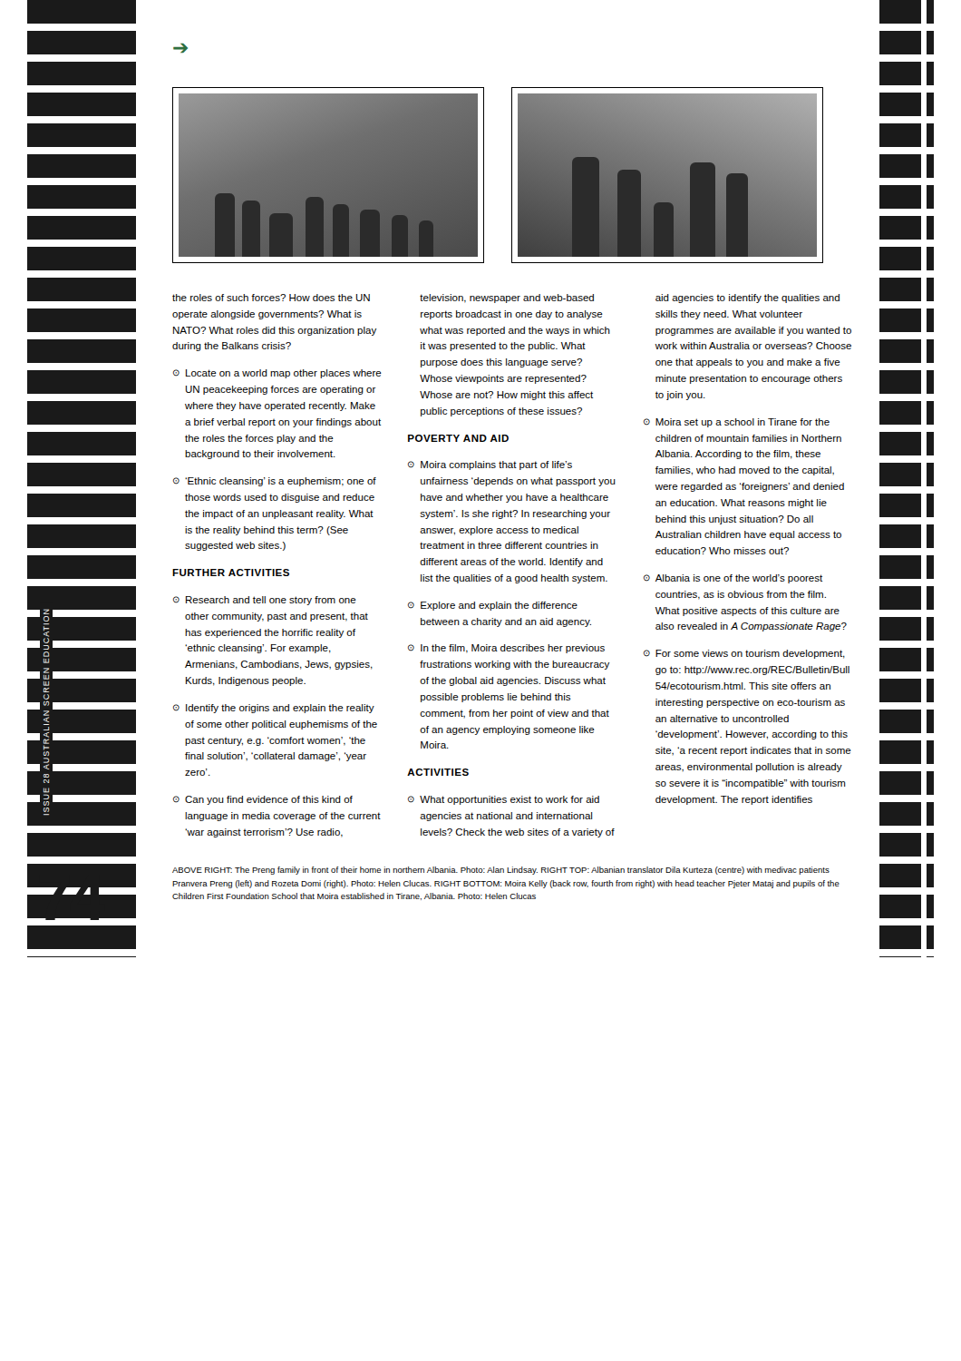Issue 28 Australian Screen Education
74
➔
the roles of such forces? How does the UN operate alongside governments? What is NATO? What roles did this organization play during the Balkans crisis?
Locate on a world map other places where UN peacekeeping forces are operating or where they have operated recently. Make a brief verbal report on your findings about the roles the forces play and the background to their involvement.
‘Ethnic cleansing’ is a euphemism; one of those words used to disguise and reduce the impact of an unpleasant reality. What is the reality behind this term? (See suggested web sites.)
Further Activities
Research and tell one story from one other community, past and present, that has experienced the horrific reality of ‘ethnic cleansing’. For example, Armenians, Cambodians, Jews, gypsies, Kurds, Indigenous people.
Identify the origins and explain the reality of some other political euphemisms of the past century, e.g. ‘comfort women’, ‘the final solution’, ‘collateral damage’, ‘year zero’.
Can you find evidence of this kind of language in media coverage of the current ‘war against terrorism’? Use radio, television, newspaper and web-based reports broadcast in one day to analyse what was reported and the ways in which it was presented to the public. What purpose does this language serve? Whose viewpoints are represented? Whose are not? How might this affect public perceptions of these issues?
Poverty and Aid
Moira complains that part of life’s unfairness ‘depends on what passport you have and whether you have a healthcare system’. Is she right? In researching your answer, explore access to medical treatment in three different countries in different areas of the world. Identify and list the qualities of a good health system.
Explore and explain the difference between a charity and an aid agency.
In the film, Moira describes her previous frustrations working with the bureaucracy of the global aid agencies. Discuss what possible problems lie behind this comment, from her point of view and that of an agency employing someone like Moira.
Activities
What opportunities exist to work for aid agencies at national and international levels? Check the web sites of a variety of aid agencies to identify the qualities and skills they need. What volunteer programmes are available if you wanted to work within Australia or overseas? Choose one that appeals to you and make a five minute presentation to encourage others to join you.
Moira set up a school in Tirane for the children of mountain families in Northern Albania. According to the film, these families, who had moved to the capital, were regarded as ‘foreigners’ and denied an education. What reasons might lie behind this unjust situation? Do all Australian children have equal access to education? Who misses out?
Albania is one of the world’s poorest countries, as is obvious from the film. What positive aspects of this culture are also revealed in A Compassionate Rage?
For some views on tourism development, go to: http://www.rec.org/REC/Bulletin/Bull54/ecotourism.html. This site offers an interesting perspective on eco-tourism as an alternative to uncontrolled ‘development’. However, according to this site, ‘a recent report indicates that in some areas, environmental pollution is already so severe it is “incompatible” with tourism development. The report identifies
ABOVE RIGHT: The Preng family in front of their home in northern Albania. Photo: Alan Lindsay. RIGHT TOP: Albanian translator Dila Kurteza (centre) with medivac patients Pranvera Preng (left) and Rozeta Domi (right). Photo: Helen Clucas. RIGHT BOTTOM: Moira Kelly (back row, fourth from right) with head teacher Pjeter Mataj and pupils of the Children First Foundation School that Moira established in Tirane, Albania. Photo: Helen Clucas